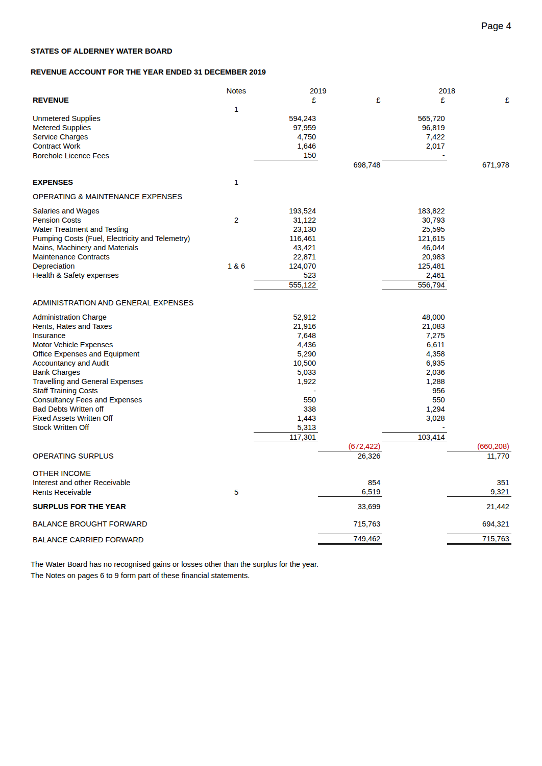Page 4
STATES OF ALDERNEY WATER BOARD
REVENUE ACCOUNT FOR THE YEAR ENDED 31 DECEMBER 2019
| | Notes | 2019 | 2018 |
| REVENUE | | £ | £ | £ | £ |
| | 1 | | | | |
| Unmetered Supplies | | 594,243 | | 565,720 | |
| Metered Supplies | | 97,959 | | 96,819 | |
| Service Charges | | 4,750 | | 7,422 | |
| Contract Work | | 1,646 | | 2,017 | |
| Borehole Licence Fees | | 150 | | - | |
| | | | 698,748 | | 671,978 |
| EXPENSES | 1 | | | | |
| OPERATING & MAINTENANCE EXPENSES | | | | | |
| Salaries and Wages | | 193,524 | | 183,822 | |
| Pension Costs | 2 | 31,122 | | 30,793 | |
| Water Treatment and Testing | | 23,130 | | 25,595 | |
| Pumping Costs (Fuel, Electricity and Telemetry) | | 116,461 | | 121,615 | |
| Mains, Machinery and Materials | | 43,421 | | 46,044 | |
| Maintenance Contracts | | 22,871 | | 20,983 | |
| Depreciation | 1 & 6 | 124,070 | | 125,481 | |
| Health & Safety expenses | | 523 | | 2,461 | |
| | | 555,122 | | 556,794 | |
| ADMINISTRATION AND GENERAL EXPENSES | | | | | |
| Administration Charge | | 52,912 | | 48,000 | |
| Rents, Rates and Taxes | | 21,916 | | 21,083 | |
| Insurance | | 7,648 | | 7,275 | |
| Motor Vehicle Expenses | | 4,436 | | 6,611 | |
| Office Expenses and Equipment | | 5,290 | | 4,358 | |
| Accountancy and Audit | | 10,500 | | 6,935 | |
| Bank Charges | | 5,033 | | 2,036 | |
| Travelling and General Expenses | | 1,922 | | 1,288 | |
| Staff Training Costs | | - | | 956 | |
| Consultancy Fees and Expenses | | 550 | | 550 | |
| Bad Debts Written off | | 338 | | 1,294 | |
| Fixed Assets Written Off | | 1,443 | | 3,028 | |
| Stock Written Off | | 5,313 | | - | |
| | | 117,301 | | 103,414 | |
| | | | (672,422) | | (660,208) |
| OPERATING SURPLUS | | | 26,326 | | 11,770 |
| OTHER INCOME | | | | | |
| Interest and other Receivable | | | 854 | | 351 |
| Rents Receivable | 5 | | 6,519 | | 9,321 |
| SURPLUS FOR THE YEAR | | | 33,699 | | 21,442 |
| BALANCE BROUGHT FORWARD | | | 715,763 | | 694,321 |
| BALANCE CARRIED FORWARD | | | 749,462 | | 715,763 |
The Water Board has no recognised gains or losses other than the surplus for the year.
The Notes on pages 6 to 9 form part of these financial statements.